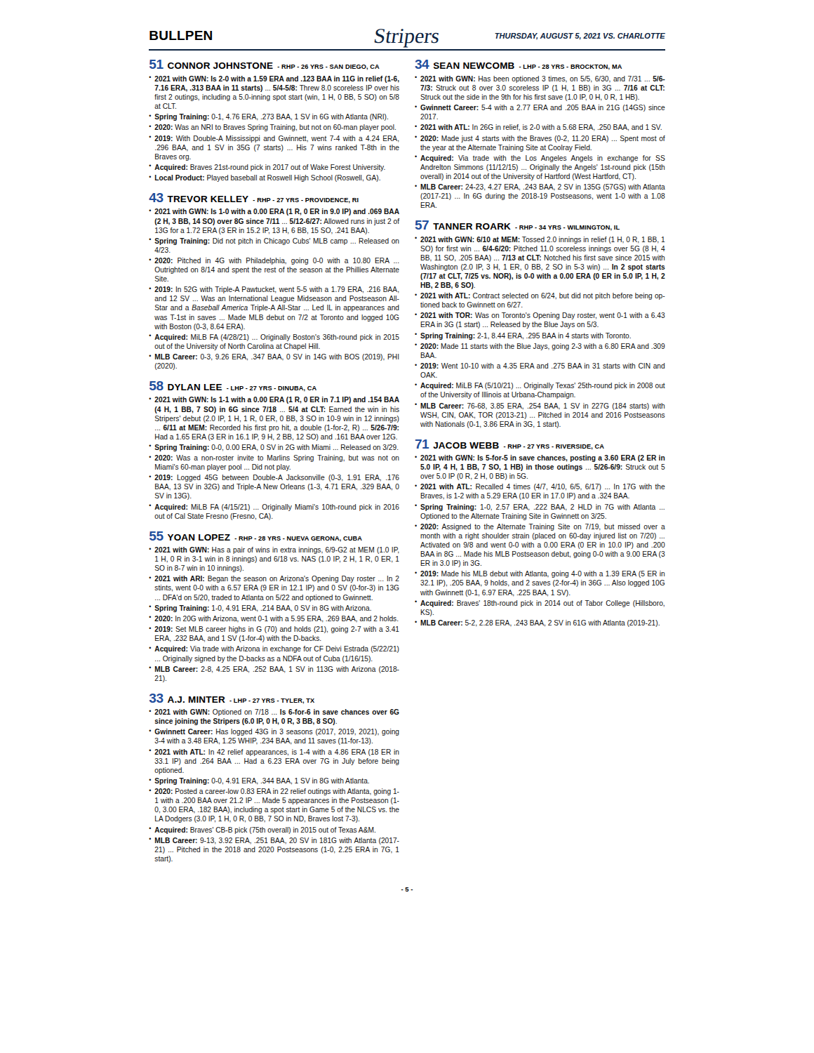Bullpen
Stripers
Thursday, August 5, 2021 vs. Charlotte
51 Connor Johnstone- RHP - 26 YRS - SAN DIEGO, CA
2021 with GWN: Is 2-0 with a 1.59 ERA and .123 BAA in 11G in relief (1-6, 7.16 ERA, .313 BAA in 11 starts) ... 5/4-5/8: Threw 8.0 scoreless IP over his first 2 outings, including a 5.0-inning spot start (win, 1 H, 0 BB, 5 SO) on 5/8 at CLT.
Spring Training: 0-1, 4.76 ERA, .273 BAA, 1 SV in 6G with Atlanta (NRI).
2020: Was an NRI to Braves Spring Training, but not on 60-man player pool.
2019: With Double-A Mississippi and Gwinnett, went 7-4 with a 4.24 ERA, .296 BAA, and 1 SV in 35G (7 starts) ... His 7 wins ranked T-8th in the Braves org.
Acquired: Braves 21st-round pick in 2017 out of Wake Forest University.
Local Product: Played baseball at Roswell High School (Roswell, GA).
43 Trevor Kelley- RHP - 27 YRS - PROVIDENCE, RI
2021 with GWN: Is 1-0 with a 0.00 ERA (1 R, 0 ER in 9.0 IP) and .069 BAA (2 H, 3 BB, 14 SO) over 8G since 7/11 ... 5/12-6/27: Allowed runs in just 2 of 13G for a 1.72 ERA (3 ER in 15.2 IP, 13 H, 6 BB, 15 SO, .241 BAA).
Spring Training: Did not pitch in Chicago Cubs' MLB camp ... Released on 4/23.
2020: Pitched in 4G with Philadelphia, going 0-0 with a 10.80 ERA ... Outrighted on 8/14 and spent the rest of the season at the Phillies Alternate Site.
2019: In 52G with Triple-A Pawtucket, went 5-5 with a 1.79 ERA, .216 BAA, and 12 SV ... Was an International League Midseason and Postseason All-Star and a Baseball America Triple-A All-Star ... Led IL in appearances and was T-1st in saves ... Made MLB debut on 7/2 at Toronto and logged 10G with Boston (0-3, 8.64 ERA).
Acquired: MiLB FA (4/28/21) ... Originally Boston's 36th-round pick in 2015 out of the University of North Carolina at Chapel Hill.
MLB Career: 0-3, 9.26 ERA, .347 BAA, 0 SV in 14G with BOS (2019), PHI (2020).
58 Dylan Lee- LHP - 27 YRS - DINUBA, CA
2021 with GWN: Is 1-1 with a 0.00 ERA (1 R, 0 ER in 7.1 IP) and .154 BAA (4 H, 1 BB, 7 SO) in 6G since 7/18 ... 5/4 at CLT: Earned the win in his Stripers' debut (2.0 IP, 1 H, 1 R, 0 ER, 0 BB, 3 SO in 10-9 win in 12 innings) ... 6/11 at MEM: Recorded his first pro hit, a double (1-for-2, R) ... 5/26-7/9: Had a 1.65 ERA (3 ER in 16.1 IP, 9 H, 2 BB, 12 SO) and .161 BAA over 12G.
Spring Training: 0-0, 0.00 ERA, 0 SV in 2G with Miami ... Released on 3/29.
2020: Was a non-roster invite to Marlins Spring Training, but was not on Miami's 60-man player pool ... Did not play.
2019: Logged 45G between Double-A Jacksonville (0-3, 1.91 ERA, .176 BAA, 13 SV in 32G) and Triple-A New Orleans (1-3, 4.71 ERA, .329 BAA, 0 SV in 13G).
Acquired: MiLB FA (4/15/21) ... Originally Miami's 10th-round pick in 2016 out of Cal State Fresno (Fresno, CA).
55 Yoan Lopez- RHP - 28 YRS - NUEVA GERONA, CUBA
2021 with GWN: Has a pair of wins in extra innings, 6/9-G2 at MEM (1.0 IP, 1 H, 0 R in 3-1 win in 8 innings) and 6/18 vs. NAS (1.0 IP, 2 H, 1 R, 0 ER, 1 SO in 8-7 win in 10 innings).
2021 with ARI: Began the season on Arizona's Opening Day roster ... In 2 stints, went 0-0 with a 6.57 ERA (9 ER in 12.1 IP) and 0 SV (0-for-3) in 13G ... DFA'd on 5/20, traded to Atlanta on 5/22 and optioned to Gwinnett.
Spring Training: 1-0, 4.91 ERA, .214 BAA, 0 SV in 8G with Arizona.
2020: In 20G with Arizona, went 0-1 with a 5.95 ERA, .269 BAA, and 2 holds.
2019: Set MLB career highs in G (70) and holds (21), going 2-7 with a 3.41 ERA, .232 BAA, and 1 SV (1-for-4) with the D-backs.
Acquired: Via trade with Arizona in exchange for CF Deivi Estrada (5/22/21) ... Originally signed by the D-backs as a NDFA out of Cuba (1/16/15).
MLB Career: 2-8, 4.25 ERA, .252 BAA, 1 SV in 113G with Arizona (2018-21).
33 A.J. Minter- LHP - 27 YRS - TYLER, TX
2021 with GWN: Optioned on 7/18 ... Is 6-for-6 in save chances over 6G since joining the Stripers (6.0 IP, 0 H, 0 R, 3 BB, 8 SO).
Gwinnett Career: Has logged 43G in 3 seasons (2017, 2019, 2021), going 3-4 with a 3.48 ERA, 1.25 WHIP, .234 BAA, and 11 saves (11-for-13).
2021 with ATL: In 42 relief appearances, is 1-4 with a 4.86 ERA (18 ER in 33.1 IP) and .264 BAA ... Had a 6.23 ERA over 7G in July before being optioned.
Spring Training: 0-0, 4.91 ERA, .344 BAA, 1 SV in 8G with Atlanta.
2020: Posted a career-low 0.83 ERA in 22 relief outings with Atlanta, going 1-1 with a .200 BAA over 21.2 IP ... Made 5 appearances in the Postseason (1-0, 3.00 ERA, .182 BAA), including a spot start in Game 5 of the NLCS vs. the LA Dodgers (3.0 IP, 1 H, 0 R, 0 BB, 7 SO in ND, Braves lost 7-3).
Acquired: Braves' CB-B pick (75th overall) in 2015 out of Texas A&M.
MLB Career: 9-13, 3.92 ERA, .251 BAA, 20 SV in 181G with Atlanta (2017-21) ... Pitched in the 2018 and 2020 Postseasons (1-0, 2.25 ERA in 7G, 1 start).
34 Sean Newcomb- LHP - 28 YRS - BROCKTON, MA
2021 with GWN: Has been optioned 3 times, on 5/5, 6/30, and 7/31 ... 5/6-7/3: Struck out 8 over 3.0 scoreless IP (1 H, 1 BB) in 3G ... 7/16 at CLT: Struck out the side in the 9th for his first save (1.0 IP, 0 H, 0 R, 1 HB).
Gwinnett Career: 5-4 with a 2.77 ERA and .205 BAA in 21G (14GS) since 2017.
2021 with ATL: In 26G in relief, is 2-0 with a 5.68 ERA, .250 BAA, and 1 SV.
2020: Made just 4 starts with the Braves (0-2, 11.20 ERA) ... Spent most of the year at the Alternate Training Site at Coolray Field.
Acquired: Via trade with the Los Angeles Angels in exchange for SS Andrelton Simmons (11/12/15) ... Originally the Angels' 1st-round pick (15th overall) in 2014 out of the University of Hartford (West Hartford, CT).
MLB Career: 24-23, 4.27 ERA, .243 BAA, 2 SV in 135G (57GS) with Atlanta (2017-21) ... In 6G during the 2018-19 Postseasons, went 1-0 with a 1.08 ERA.
57 Tanner Roark- RHP - 34 YRS - WILMINGTON, IL
2021 with GWN: 6/10 at MEM: Tossed 2.0 innings in relief (1 H, 0 R, 1 BB, 1 SO) for first win ... 6/4-6/20: Pitched 11.0 scoreless innings over 5G (8 H, 4 BB, 11 SO, .205 BAA) ... 7/13 at CLT: Notched his first save since 2015 with Washington (2.0 IP, 3 H, 1 ER, 0 BB, 2 SO in 5-3 win) ... In 2 spot starts (7/17 at CLT, 7/25 vs. NOR), is 0-0 with a 0.00 ERA (0 ER in 5.0 IP, 1 H, 2 HB, 2 BB, 6 SO).
2021 with ATL: Contract selected on 6/24, but did not pitch before being optioned back to Gwinnett on 6/27.
2021 with TOR: Was on Toronto's Opening Day roster, went 0-1 with a 6.43 ERA in 3G (1 start) ... Released by the Blue Jays on 5/3.
Spring Training: 2-1, 8.44 ERA, .295 BAA in 4 starts with Toronto.
2020: Made 11 starts with the Blue Jays, going 2-3 with a 6.80 ERA and .309 BAA.
2019: Went 10-10 with a 4.35 ERA and .275 BAA in 31 starts with CIN and OAK.
Acquired: MiLB FA (5/10/21) ... Originally Texas' 25th-round pick in 2008 out of the University of Illinois at Urbana-Champaign.
MLB Career: 76-68, 3.85 ERA, .254 BAA, 1 SV in 227G (184 starts) with WSH, CIN, OAK, TOR (2013-21) ... Pitched in 2014 and 2016 Postseasons with Nationals (0-1, 3.86 ERA in 3G, 1 start).
71 Jacob Webb- RHP - 27 YRS - RIVERSIDE, CA
2021 with GWN: Is 5-for-5 in save chances, posting a 3.60 ERA (2 ER in 5.0 IP, 4 H, 1 BB, 7 SO, 1 HB) in those outings ... 5/26-6/9: Struck out 5 over 5.0 IP (0 R, 2 H, 0 BB) in 5G.
2021 with ATL: Recalled 4 times (4/7, 4/10, 6/5, 6/17) ... In 17G with the Braves, is 1-2 with a 5.29 ERA (10 ER in 17.0 IP) and a .324 BAA.
Spring Training: 1-0, 2.57 ERA, .222 BAA, 2 HLD in 7G with Atlanta ... Optioned to the Alternate Training Site in Gwinnett on 3/25.
2020: Assigned to the Alternate Training Site on 7/19, but missed over a month with a right shoulder strain (placed on 60-day injured list on 7/20) ... Activated on 9/8 and went 0-0 with a 0.00 ERA (0 ER in 10.0 IP) and .200 BAA in 8G ... Made his MLB Postseason debut, going 0-0 with a 9.00 ERA (3 ER in 3.0 IP) in 3G.
2019: Made his MLB debut with Atlanta, going 4-0 with a 1.39 ERA (5 ER in 32.1 IP), .205 BAA, 9 holds, and 2 saves (2-for-4) in 36G ... Also logged 10G with Gwinnett (0-1, 6.97 ERA, .225 BAA, 1 SV).
Acquired: Braves' 18th-round pick in 2014 out of Tabor College (Hillsboro, KS).
MLB Career: 5-2, 2.28 ERA, .243 BAA, 2 SV in 61G with Atlanta (2019-21).
- 5 -